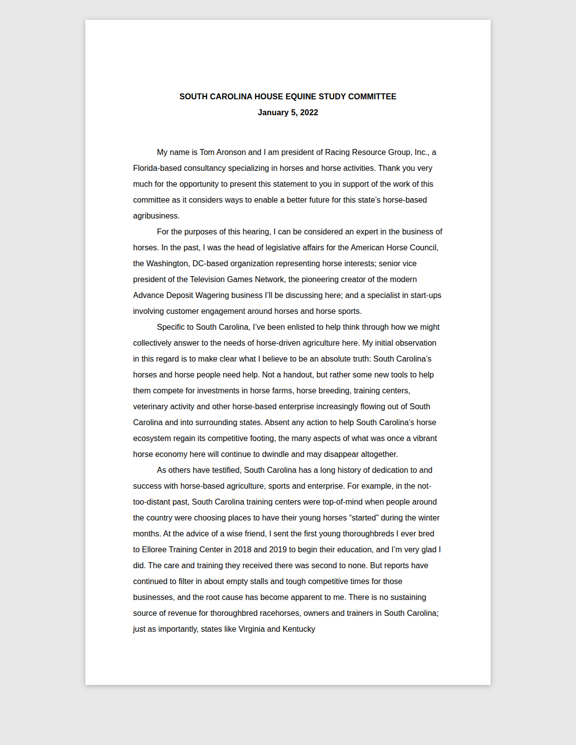SOUTH CAROLINA HOUSE EQUINE STUDY COMMITTEE
January 5, 2022
My name is Tom Aronson and I am president of Racing Resource Group, Inc., a Florida-based consultancy specializing in horses and horse activities. Thank you very much for the opportunity to present this statement to you in support of the work of this committee as it considers ways to enable a better future for this state’s horse-based agribusiness.
For the purposes of this hearing, I can be considered an expert in the business of horses. In the past, I was the head of legislative affairs for the American Horse Council, the Washington, DC-based organization representing horse interests; senior vice president of the Television Games Network, the pioneering creator of the modern Advance Deposit Wagering business I’ll be discussing here; and a specialist in start-ups involving customer engagement around horses and horse sports.
Specific to South Carolina, I’ve been enlisted to help think through how we might collectively answer to the needs of horse-driven agriculture here. My initial observation in this regard is to make clear what I believe to be an absolute truth: South Carolina’s horses and horse people need help. Not a handout, but rather some new tools to help them compete for investments in horse farms, horse breeding, training centers, veterinary activity and other horse-based enterprise increasingly flowing out of South Carolina and into surrounding states. Absent any action to help South Carolina’s horse ecosystem regain its competitive footing, the many aspects of what was once a vibrant horse economy here will continue to dwindle and may disappear altogether.
As others have testified, South Carolina has a long history of dedication to and success with horse-based agriculture, sports and enterprise. For example, in the not-too-distant past, South Carolina training centers were top-of-mind when people around the country were choosing places to have their young horses “started” during the winter months. At the advice of a wise friend, I sent the first young thoroughbreds I ever bred to Elloree Training Center in 2018 and 2019 to begin their education, and I’m very glad I did. The care and training they received there was second to none. But reports have continued to filter in about empty stalls and tough competitive times for those businesses, and the root cause has become apparent to me. There is no sustaining source of revenue for thoroughbred racehorses, owners and trainers in South Carolina; just as importantly, states like Virginia and Kentucky